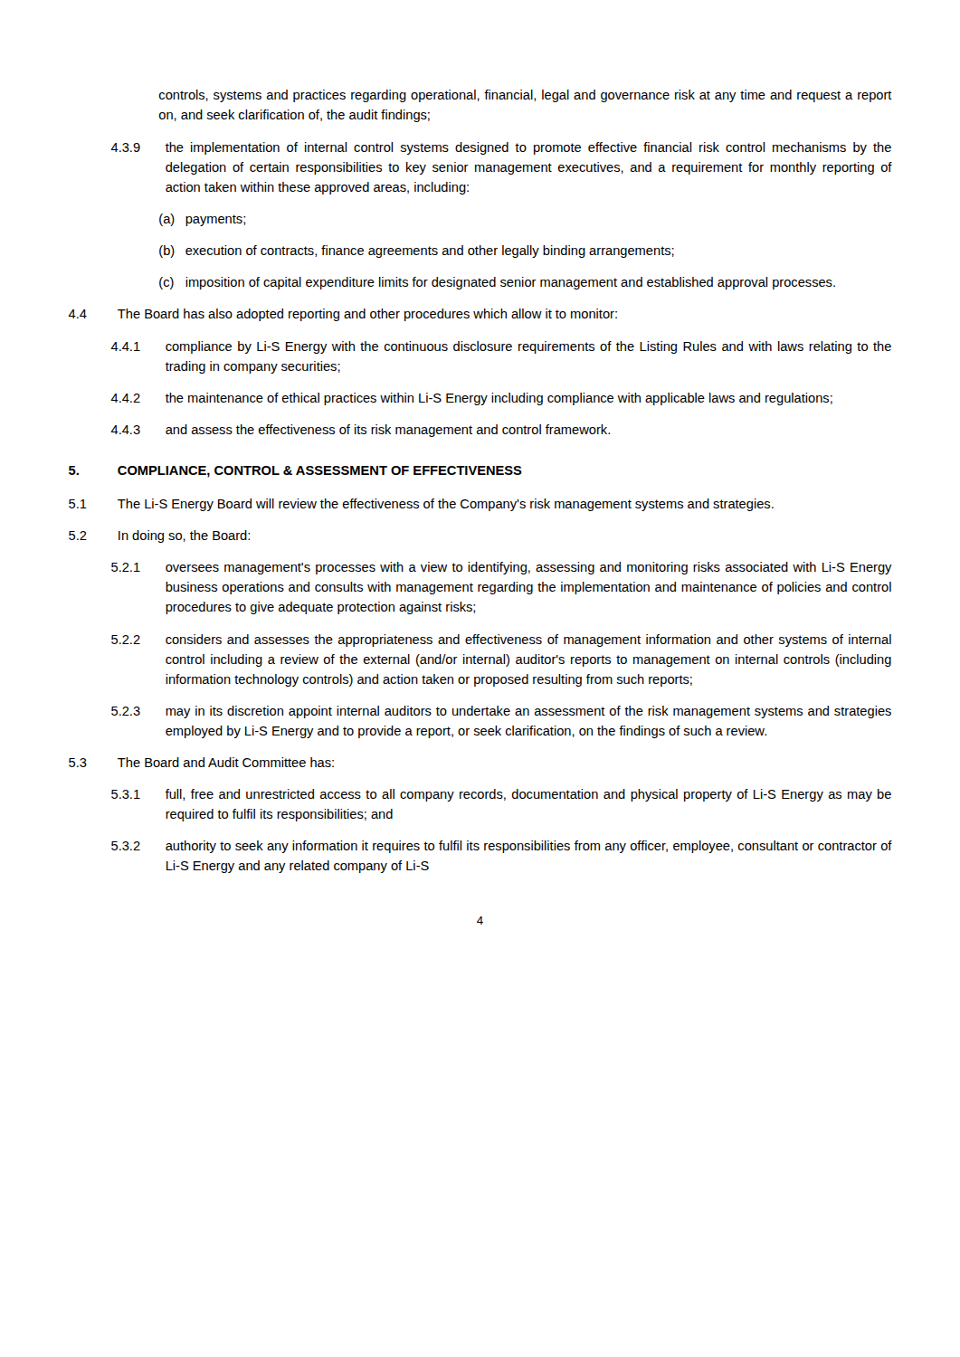controls, systems and practices regarding operational, financial, legal and governance risk at any time and request a report on, and seek clarification of, the audit findings;
4.3.9
the implementation of internal control systems designed to promote effective financial risk control mechanisms by the delegation of certain responsibilities to key senior management executives, and a requirement for monthly reporting of action taken within these approved areas, including:
(a)
payments;
(b)
execution of contracts, finance agreements and other legally binding arrangements;
(c)
imposition of capital expenditure limits for designated senior management and established approval processes.
4.4
The Board has also adopted reporting and other procedures which allow it to monitor:
4.4.1
compliance by Li-S Energy with the continuous disclosure requirements of the Listing Rules and with laws relating to the trading in company securities;
4.4.2
the maintenance of ethical practices within Li-S Energy including compliance with applicable laws and regulations;
4.4.3
and assess the effectiveness of its risk management and control framework.
5. COMPLIANCE, CONTROL & ASSESSMENT OF EFFECTIVENESS
5.1
The Li-S Energy Board will review the effectiveness of the Company's risk management systems and strategies.
5.2
In doing so, the Board:
5.2.1
oversees management's processes with a view to identifying, assessing and monitoring risks associated with Li-S Energy business operations and consults with management regarding the implementation and maintenance of policies and control procedures to give adequate protection against risks;
5.2.2
considers and assesses the appropriateness and effectiveness of management information and other systems of internal control including a review of the external (and/or internal) auditor's reports to management on internal controls (including information technology controls) and action taken or proposed resulting from such reports;
5.2.3
may in its discretion appoint internal auditors to undertake an assessment of the risk management systems and strategies employed by Li-S Energy and to provide a report, or seek clarification, on the findings of such a review.
5.3
The Board and Audit Committee has:
5.3.1
full, free and unrestricted access to all company records, documentation and physical property of Li-S Energy as may be required to fulfil its responsibilities; and
5.3.2
authority to seek any information it requires to fulfil its responsibilities from any officer, employee, consultant or contractor of Li-S Energy and any related company of Li-S
4